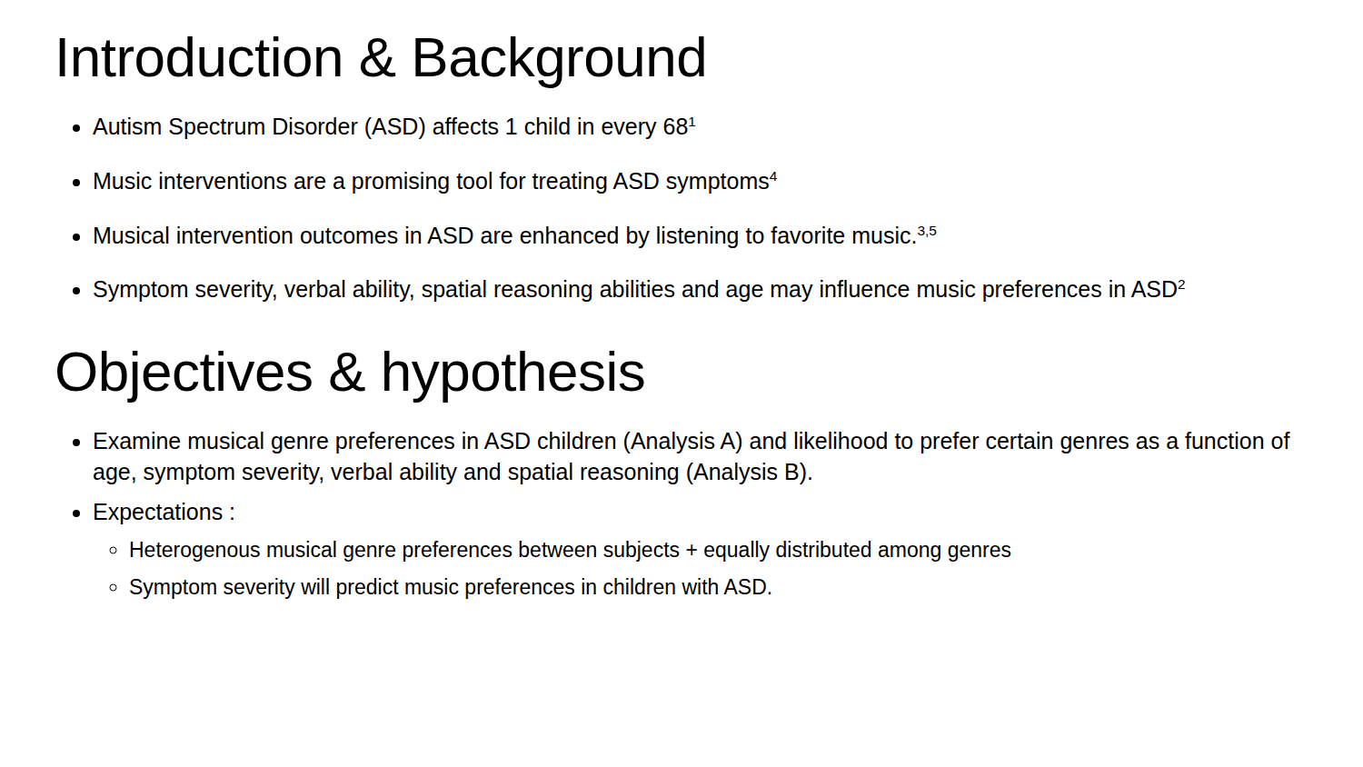Introduction & Background
Autism Spectrum Disorder (ASD) affects 1 child in every 681
Music interventions are a promising tool for treating ASD symptoms4
Musical intervention outcomes in ASD are enhanced by listening to favorite music.3,5
Symptom severity, verbal ability, spatial reasoning abilities and age may influence music preferences in ASD2
Objectives & hypothesis
Examine musical genre preferences in ASD children (Analysis A) and likelihood to prefer certain genres as a function of age, symptom severity, verbal ability and spatial reasoning (Analysis B).
Expectations :
Heterogenous musical genre preferences between subjects + equally distributed among genres
Symptom severity will predict music preferences in children with ASD.